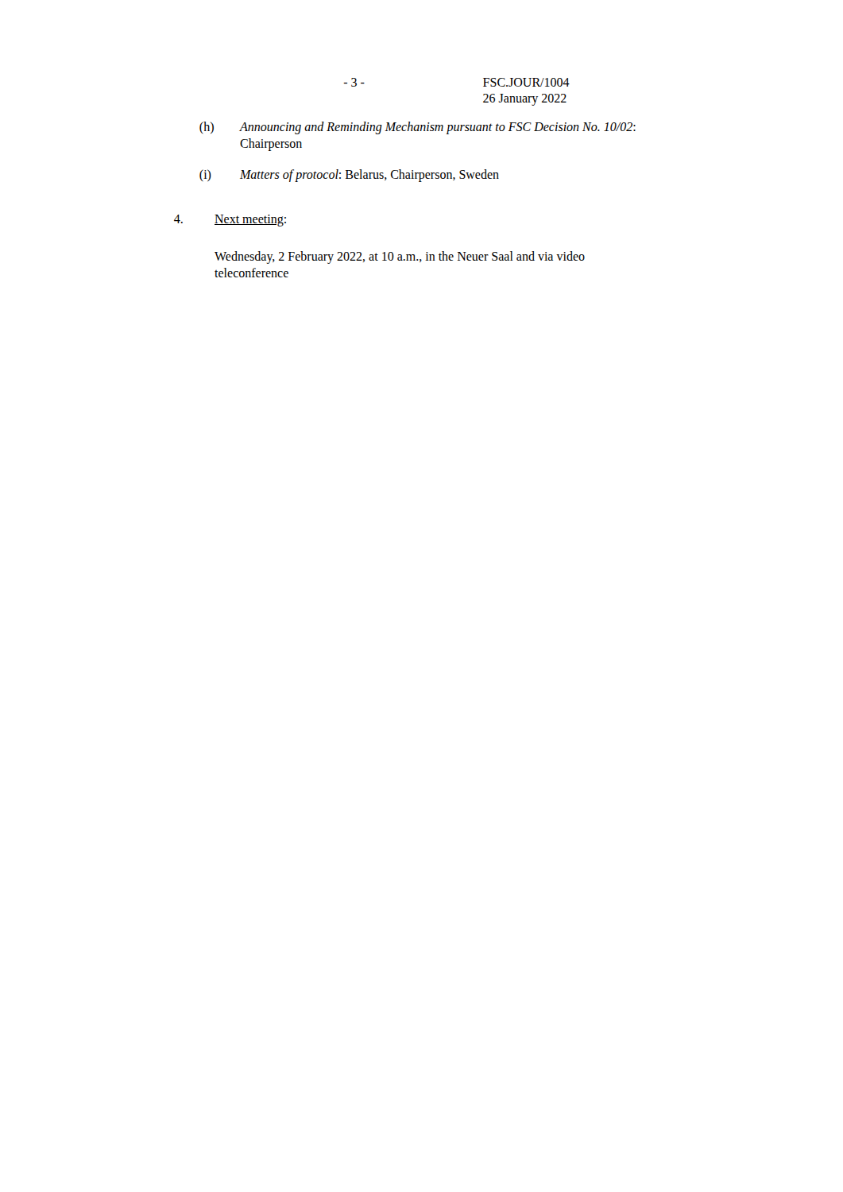- 3 -
FSC.JOUR/1004
26 January 2022
(h)
Announcing and Reminding Mechanism pursuant to FSC Decision No. 10/02: Chairperson
(i)
Matters of protocol: Belarus, Chairperson, Sweden
4.
Next meeting:
Wednesday, 2 February 2022, at 10 a.m., in the Neuer Saal and via video teleconference